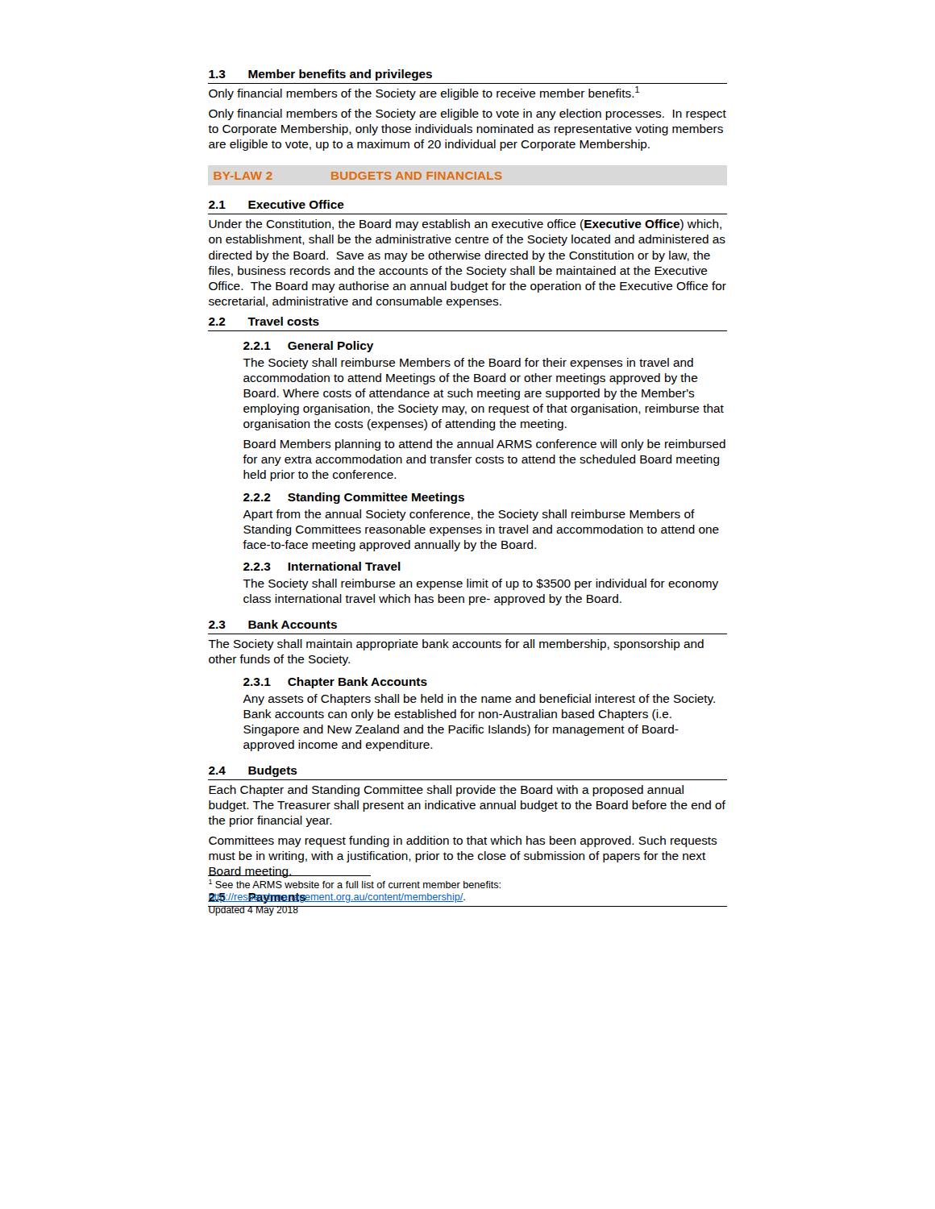1.3 Member benefits and privileges
Only financial members of the Society are eligible to receive member benefits.1
Only financial members of the Society are eligible to vote in any election processes. In respect to Corporate Membership, only those individuals nominated as representative voting members are eligible to vote, up to a maximum of 20 individual per Corporate Membership.
BY-LAW 2 BUDGETS AND FINANCIALS
2.1 Executive Office
Under the Constitution, the Board may establish an executive office (Executive Office) which, on establishment, shall be the administrative centre of the Society located and administered as directed by the Board. Save as may be otherwise directed by the Constitution or by law, the files, business records and the accounts of the Society shall be maintained at the Executive Office. The Board may authorise an annual budget for the operation of the Executive Office for secretarial, administrative and consumable expenses.
2.2 Travel costs
2.2.1 General Policy
The Society shall reimburse Members of the Board for their expenses in travel and accommodation to attend Meetings of the Board or other meetings approved by the Board. Where costs of attendance at such meeting are supported by the Member's employing organisation, the Society may, on request of that organisation, reimburse that organisation the costs (expenses) of attending the meeting.
Board Members planning to attend the annual ARMS conference will only be reimbursed for any extra accommodation and transfer costs to attend the scheduled Board meeting held prior to the conference.
2.2.2 Standing Committee Meetings
Apart from the annual Society conference, the Society shall reimburse Members of Standing Committees reasonable expenses in travel and accommodation to attend one face-to-face meeting approved annually by the Board.
2.2.3 International Travel
The Society shall reimburse an expense limit of up to $3500 per individual for economy class international travel which has been pre- approved by the Board.
2.3 Bank Accounts
The Society shall maintain appropriate bank accounts for all membership, sponsorship and other funds of the Society.
2.3.1 Chapter Bank Accounts
Any assets of Chapters shall be held in the name and beneficial interest of the Society. Bank accounts can only be established for non-Australian based Chapters (i.e. Singapore and New Zealand and the Pacific Islands) for management of Board-approved income and expenditure.
2.4 Budgets
Each Chapter and Standing Committee shall provide the Board with a proposed annual budget. The Treasurer shall present an indicative annual budget to the Board before the end of the prior financial year.
Committees may request funding in addition to that which has been approved. Such requests must be in writing, with a justification, prior to the close of submission of papers for the next Board meeting.
2.5 Payments
1 See the ARMS website for a full list of current member benefits: http://researchmanagement.org.au/content/membership/.
Updated 4 May 2018